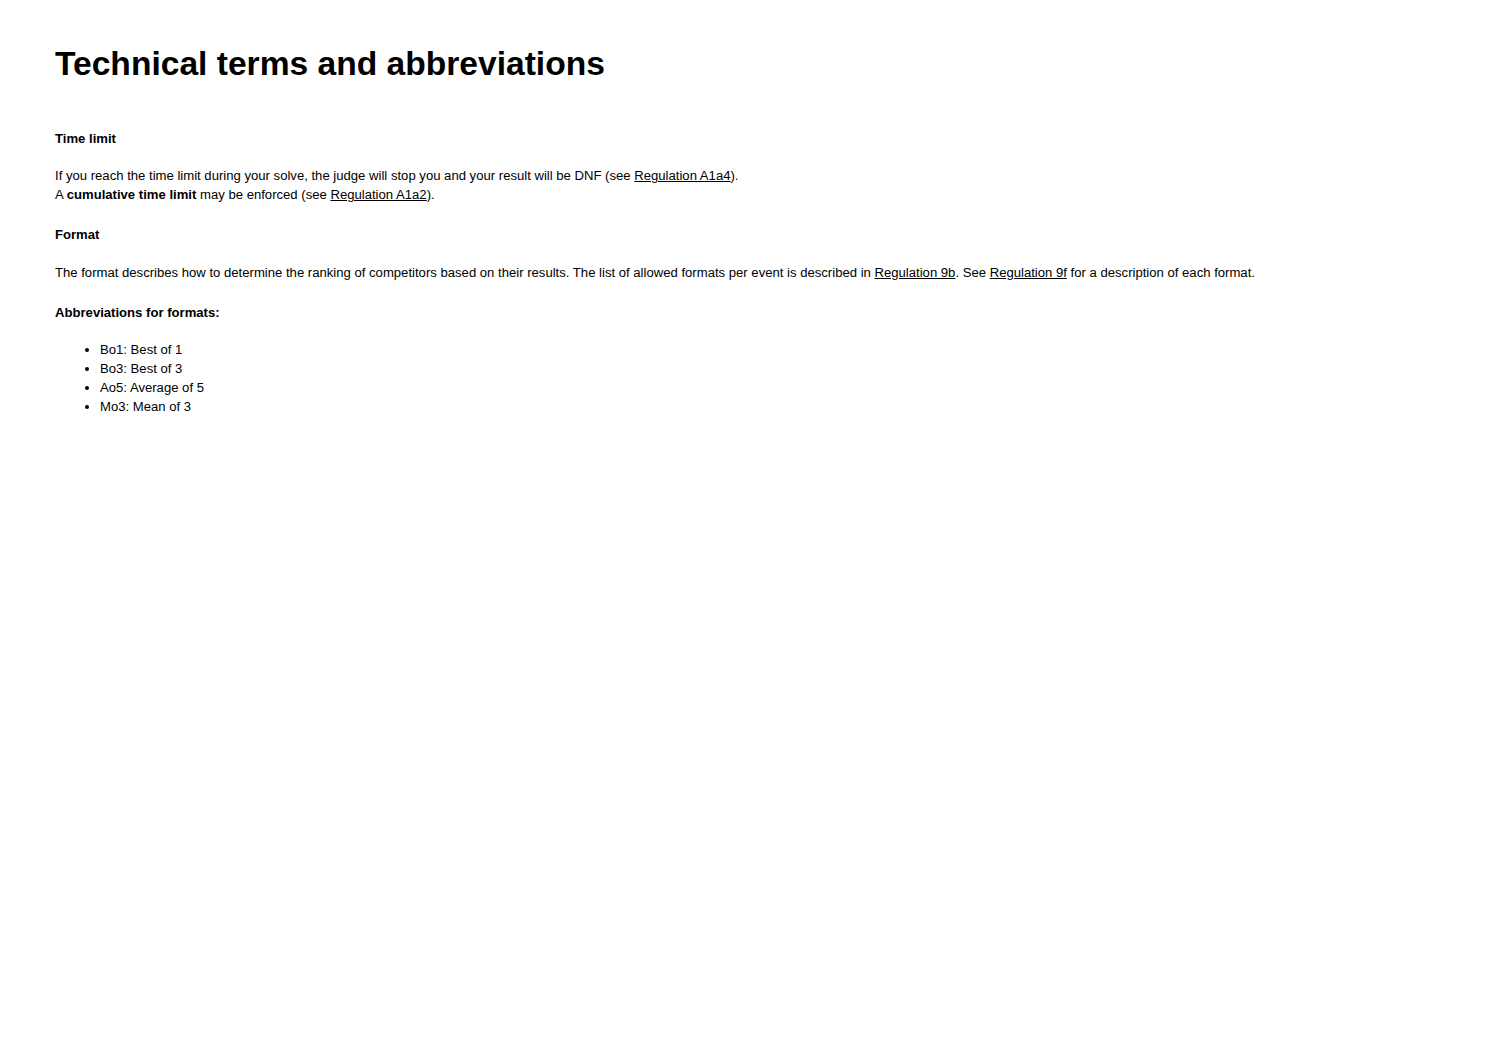Technical terms and abbreviations
Time limit
If you reach the time limit during your solve, the judge will stop you and your result will be DNF (see Regulation A1a4).
A cumulative time limit may be enforced (see Regulation A1a2).
Format
The format describes how to determine the ranking of competitors based on their results. The list of allowed formats per event is described in Regulation 9b. See Regulation 9f for a description of each format.
Abbreviations for formats:
Bo1: Best of 1
Bo3: Best of 3
Ao5: Average of 5
Mo3: Mean of 3